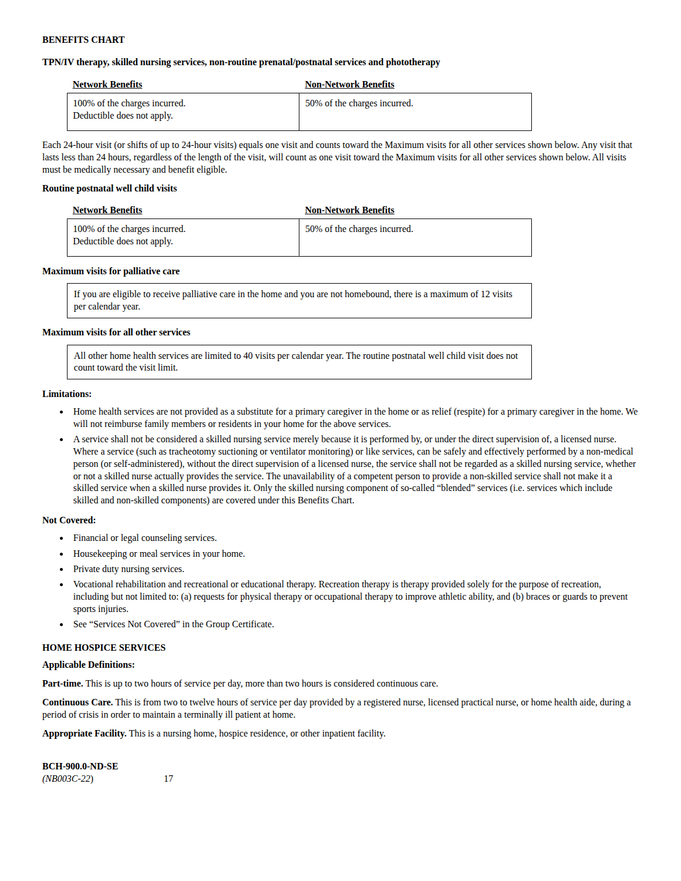BENEFITS CHART
TPN/IV therapy, skilled nursing services, non-routine prenatal/postnatal services and phototherapy
| Network Benefits | Non-Network Benefits |
| 100% of the charges incurred. Deductible does not apply. | 50% of the charges incurred. |
Each 24-hour visit (or shifts of up to 24-hour visits) equals one visit and counts toward the Maximum visits for all other services shown below. Any visit that lasts less than 24 hours, regardless of the length of the visit, will count as one visit toward the Maximum visits for all other services shown below. All visits must be medically necessary and benefit eligible.
Routine postnatal well child visits
| Network Benefits | Non-Network Benefits |
| 100% of the charges incurred. Deductible does not apply. | 50% of the charges incurred. |
Maximum visits for palliative care
| If you are eligible to receive palliative care in the home and you are not homebound, there is a maximum of 12 visits per calendar year. |
Maximum visits for all other services
| All other home health services are limited to 40 visits per calendar year. The routine postnatal well child visit does not count toward the visit limit. |
Limitations:
Home health services are not provided as a substitute for a primary caregiver in the home or as relief (respite) for a primary caregiver in the home. We will not reimburse family members or residents in your home for the above services.
A service shall not be considered a skilled nursing service merely because it is performed by, or under the direct supervision of, a licensed nurse. Where a service (such as tracheotomy suctioning or ventilator monitoring) or like services, can be safely and effectively performed by a non-medical person (or self-administered), without the direct supervision of a licensed nurse, the service shall not be regarded as a skilled nursing service, whether or not a skilled nurse actually provides the service. The unavailability of a competent person to provide a non-skilled service shall not make it a skilled service when a skilled nurse provides it. Only the skilled nursing component of so-called “blended” services (i.e. services which include skilled and non-skilled components) are covered under this Benefits Chart.
Not Covered:
Financial or legal counseling services.
Housekeeping or meal services in your home.
Private duty nursing services.
Vocational rehabilitation and recreational or educational therapy. Recreation therapy is therapy provided solely for the purpose of recreation, including but not limited to: (a) requests for physical therapy or occupational therapy to improve athletic ability, and (b) braces or guards to prevent sports injuries.
See “Services Not Covered” in the Group Certificate.
HOME HOSPICE SERVICES
Applicable Definitions:
Part-time. This is up to two hours of service per day, more than two hours is considered continuous care.
Continuous Care. This is from two to twelve hours of service per day provided by a registered nurse, licensed practical nurse, or home health aide, during a period of crisis in order to maintain a terminally ill patient at home.
Appropriate Facility. This is a nursing home, hospice residence, or other inpatient facility.
BCH-900.0-ND-SE
(NB003C-22) 17